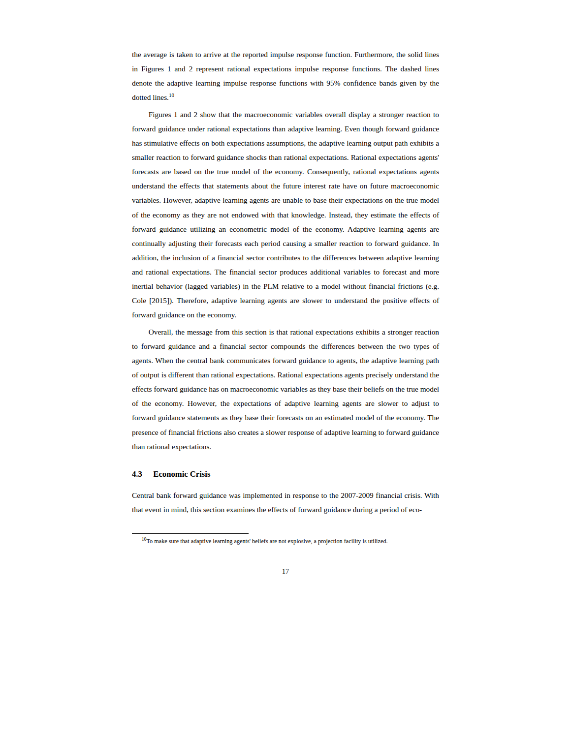the average is taken to arrive at the reported impulse response function. Furthermore, the solid lines in Figures 1 and 2 represent rational expectations impulse response functions. The dashed lines denote the adaptive learning impulse response functions with 95% confidence bands given by the dotted lines.10
Figures 1 and 2 show that the macroeconomic variables overall display a stronger reaction to forward guidance under rational expectations than adaptive learning. Even though forward guidance has stimulative effects on both expectations assumptions, the adaptive learning output path exhibits a smaller reaction to forward guidance shocks than rational expectations. Rational expectations agents' forecasts are based on the true model of the economy. Consequently, rational expectations agents understand the effects that statements about the future interest rate have on future macroeconomic variables. However, adaptive learning agents are unable to base their expectations on the true model of the economy as they are not endowed with that knowledge. Instead, they estimate the effects of forward guidance utilizing an econometric model of the economy. Adaptive learning agents are continually adjusting their forecasts each period causing a smaller reaction to forward guidance. In addition, the inclusion of a financial sector contributes to the differences between adaptive learning and rational expectations. The financial sector produces additional variables to forecast and more inertial behavior (lagged variables) in the PLM relative to a model without financial frictions (e.g. Cole [2015]). Therefore, adaptive learning agents are slower to understand the positive effects of forward guidance on the economy.
Overall, the message from this section is that rational expectations exhibits a stronger reaction to forward guidance and a financial sector compounds the differences between the two types of agents. When the central bank communicates forward guidance to agents, the adaptive learning path of output is different than rational expectations. Rational expectations agents precisely understand the effects forward guidance has on macroeconomic variables as they base their beliefs on the true model of the economy. However, the expectations of adaptive learning agents are slower to adjust to forward guidance statements as they base their forecasts on an estimated model of the economy. The presence of financial frictions also creates a slower response of adaptive learning to forward guidance than rational expectations.
4.3 Economic Crisis
Central bank forward guidance was implemented in response to the 2007-2009 financial crisis. With that event in mind, this section examines the effects of forward guidance during a period of eco-
10To make sure that adaptive learning agents' beliefs are not explosive, a projection facility is utilized.
17